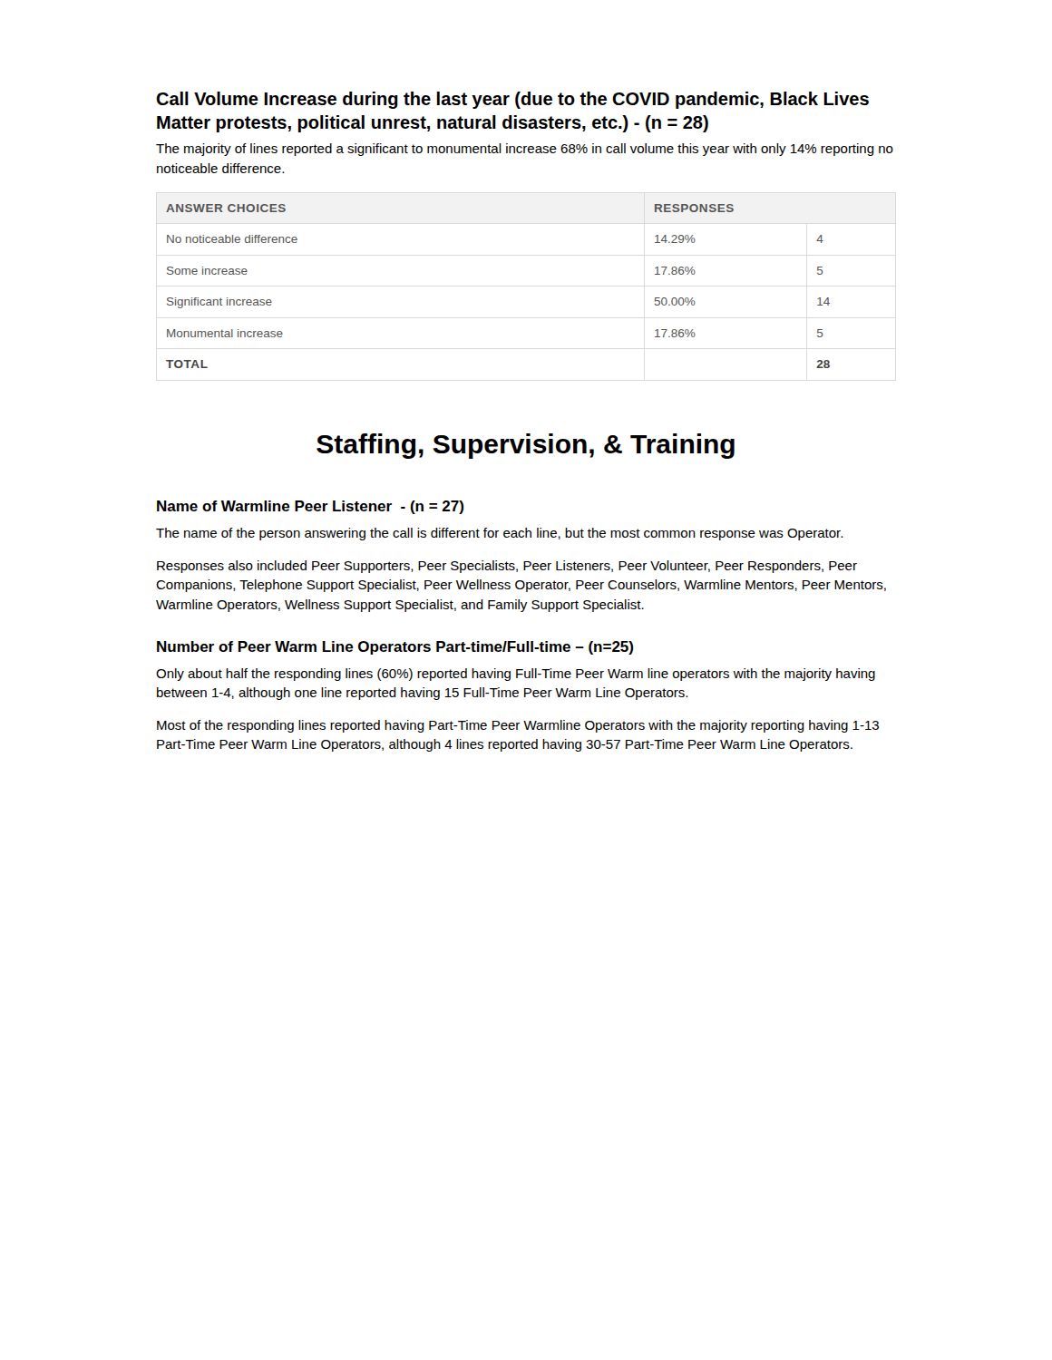Call Volume Increase during the last year (due to the COVID pandemic, Black Lives Matter protests, political unrest, natural disasters, etc.) - (n = 28)
The majority of lines reported a significant to monumental increase 68% in call volume this year with only 14% reporting no noticeable difference.
| ANSWER CHOICES | RESPONSES |
| --- | --- |
| No noticeable difference | 14.29% | 4 |
| Some increase | 17.86% | 5 |
| Significant increase | 50.00% | 14 |
| Monumental increase | 17.86% | 5 |
| TOTAL | | 28 |
Staffing, Supervision, & Training
Name of Warmline Peer Listener - (n = 27)
The name of the person answering the call is different for each line, but the most common response was Operator.
Responses also included Peer Supporters, Peer Specialists, Peer Listeners, Peer Volunteer, Peer Responders, Peer Companions, Telephone Support Specialist, Peer Wellness Operator, Peer Counselors, Warmline Mentors, Peer Mentors, Warmline Operators, Wellness Support Specialist, and Family Support Specialist.
Number of Peer Warm Line Operators Part-time/Full-time – (n=25)
Only about half the responding lines (60%) reported having Full-Time Peer Warm line operators with the majority having between 1-4, although one line reported having 15 Full-Time Peer Warm Line Operators.
Most of the responding lines reported having Part-Time Peer Warmline Operators with the majority reporting having 1-13 Part-Time Peer Warm Line Operators, although 4 lines reported having 30-57 Part-Time Peer Warm Line Operators.